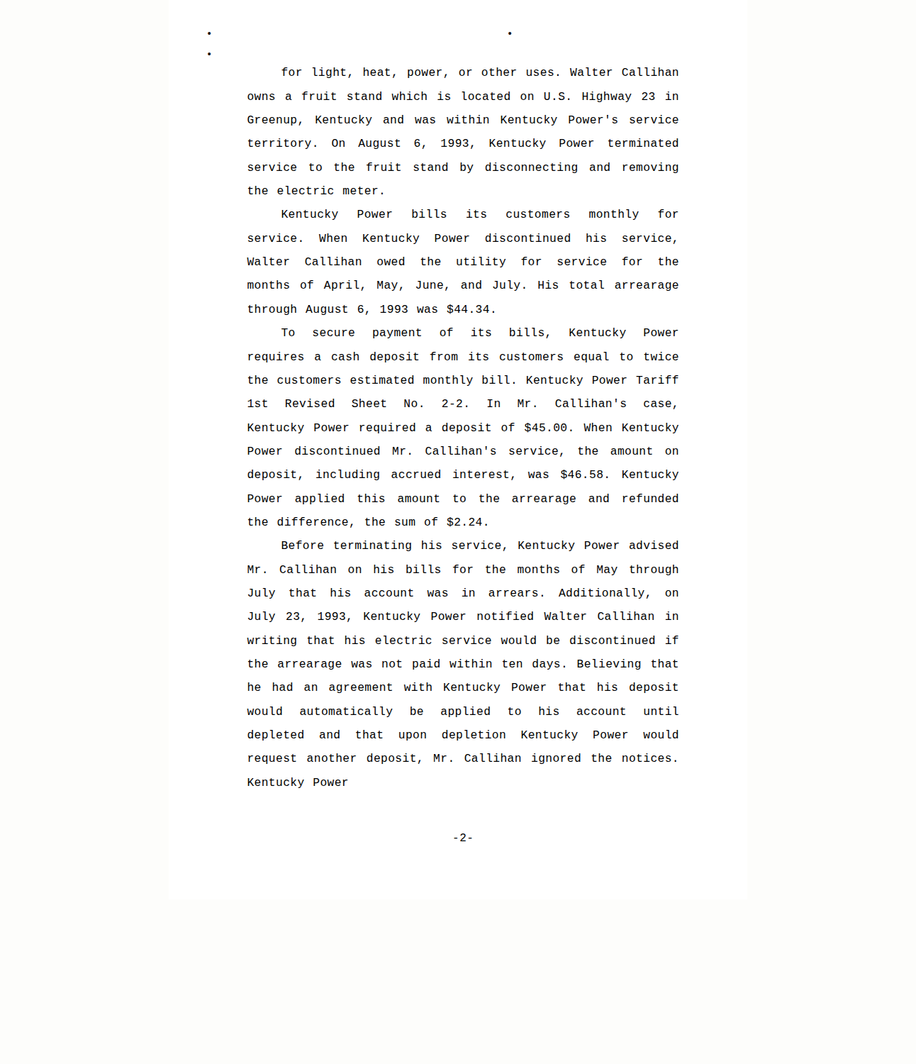• •
•
for light, heat, power, or other uses. Walter Callihan owns a fruit stand which is located on U.S. Highway 23 in Greenup, Kentucky and was within Kentucky Power's service territory. On August 6, 1993, Kentucky Power terminated service to the fruit stand by disconnecting and removing the electric meter.
Kentucky Power bills its customers monthly for service. When Kentucky Power discontinued his service, Walter Callihan owed the utility for service for the months of April, May, June, and July. His total arrearage through August 6, 1993 was $44.34.
To secure payment of its bills, Kentucky Power requires a cash deposit from its customers equal to twice the customers estimated monthly bill. Kentucky Power Tariff 1st Revised Sheet No. 2-2. In Mr. Callihan's case, Kentucky Power required a deposit of $45.00. When Kentucky Power discontinued Mr. Callihan's service, the amount on deposit, including accrued interest, was $46.58. Kentucky Power applied this amount to the arrearage and refunded the difference, the sum of $2.24.
Before terminating his service, Kentucky Power advised Mr. Callihan on his bills for the months of May through July that his account was in arrears. Additionally, on July 23, 1993, Kentucky Power notified Walter Callihan in writing that his electric service would be discontinued if the arrearage was not paid within ten days. Believing that he had an agreement with Kentucky Power that his deposit would automatically be applied to his account until depleted and that upon depletion Kentucky Power would request another deposit, Mr. Callihan ignored the notices. Kentucky Power
-2-